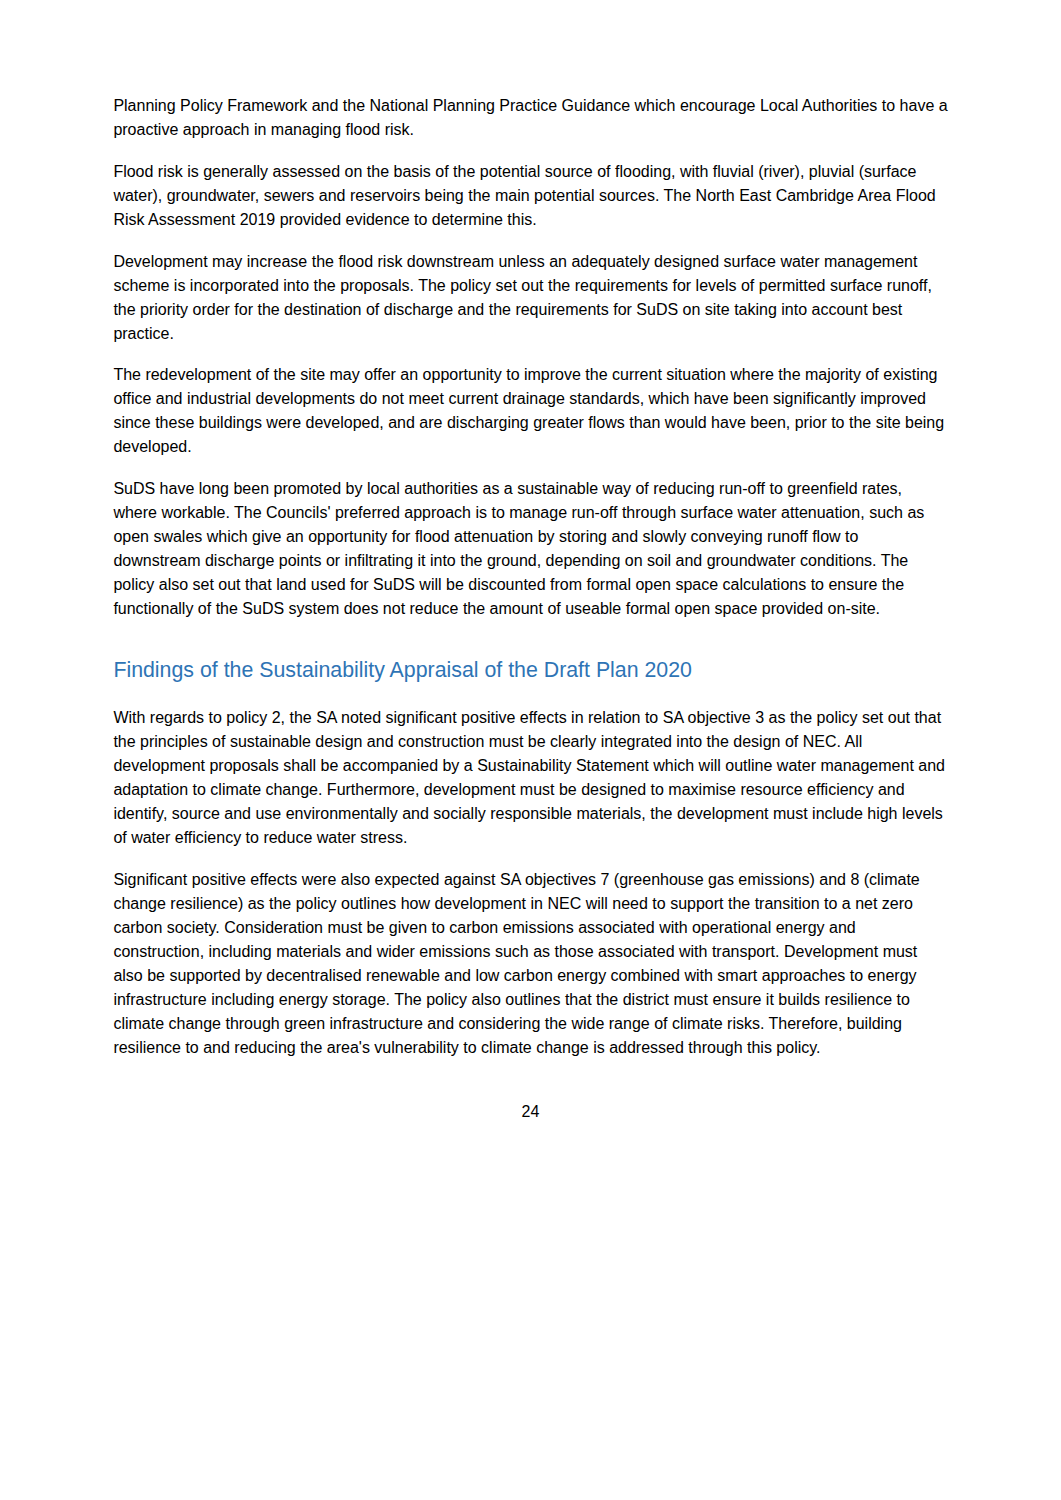Planning Policy Framework and the National Planning Practice Guidance which encourage Local Authorities to have a proactive approach in managing flood risk.
Flood risk is generally assessed on the basis of the potential source of flooding, with fluvial (river), pluvial (surface water), groundwater, sewers and reservoirs being the main potential sources. The North East Cambridge Area Flood Risk Assessment 2019 provided evidence to determine this.
Development may increase the flood risk downstream unless an adequately designed surface water management scheme is incorporated into the proposals. The policy set out the requirements for levels of permitted surface runoff, the priority order for the destination of discharge and the requirements for SuDS on site taking into account best practice.
The redevelopment of the site may offer an opportunity to improve the current situation where the majority of existing office and industrial developments do not meet current drainage standards, which have been significantly improved since these buildings were developed, and are discharging greater flows than would have been, prior to the site being developed.
SuDS have long been promoted by local authorities as a sustainable way of reducing run-off to greenfield rates, where workable. The Councils' preferred approach is to manage run-off through surface water attenuation, such as open swales which give an opportunity for flood attenuation by storing and slowly conveying runoff flow to downstream discharge points or infiltrating it into the ground, depending on soil and groundwater conditions. The policy also set out that land used for SuDS will be discounted from formal open space calculations to ensure the functionally of the SuDS system does not reduce the amount of useable formal open space provided on-site.
Findings of the Sustainability Appraisal of the Draft Plan 2020
With regards to policy 2, the SA noted significant positive effects in relation to SA objective 3 as the policy set out that the principles of sustainable design and construction must be clearly integrated into the design of NEC. All development proposals shall be accompanied by a Sustainability Statement which will outline water management and adaptation to climate change. Furthermore, development must be designed to maximise resource efficiency and identify, source and use environmentally and socially responsible materials, the development must include high levels of water efficiency to reduce water stress.
Significant positive effects were also expected against SA objectives 7 (greenhouse gas emissions) and 8 (climate change resilience) as the policy outlines how development in NEC will need to support the transition to a net zero carbon society. Consideration must be given to carbon emissions associated with operational energy and construction, including materials and wider emissions such as those associated with transport. Development must also be supported by decentralised renewable and low carbon energy combined with smart approaches to energy infrastructure including energy storage. The policy also outlines that the district must ensure it builds resilience to climate change through green infrastructure and considering the wide range of climate risks. Therefore, building resilience to and reducing the area's vulnerability to climate change is addressed through this policy.
24